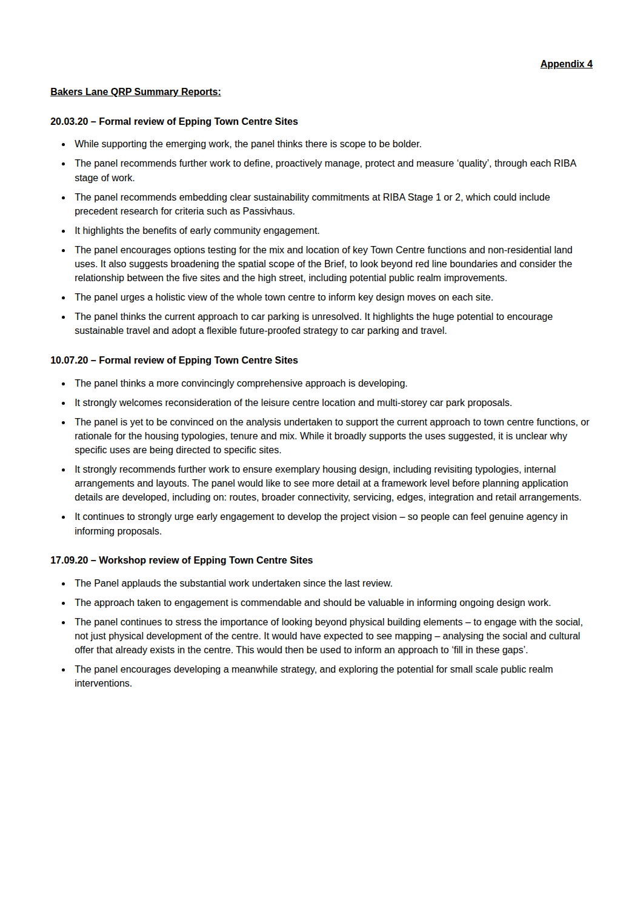Appendix 4
Bakers Lane QRP Summary Reports:
20.03.20 – Formal review of Epping Town Centre Sites
While supporting the emerging work, the panel thinks there is scope to be bolder.
The panel recommends further work to define, proactively manage, protect and measure ‘quality’, through each RIBA stage of work.
The panel recommends embedding clear sustainability commitments at RIBA Stage 1 or 2, which could include precedent research for criteria such as Passivhaus.
It highlights the benefits of early community engagement.
The panel encourages options testing for the mix and location of key Town Centre functions and non-residential land uses. It also suggests broadening the spatial scope of the Brief, to look beyond red line boundaries and consider the relationship between the five sites and the high street, including potential public realm improvements.
The panel urges a holistic view of the whole town centre to inform key design moves on each site.
The panel thinks the current approach to car parking is unresolved. It highlights the huge potential to encourage sustainable travel and adopt a flexible future-proofed strategy to car parking and travel.
10.07.20 – Formal review of Epping Town Centre Sites
The panel thinks a more convincingly comprehensive approach is developing.
It strongly welcomes reconsideration of the leisure centre location and multi-storey car park proposals.
The panel is yet to be convinced on the analysis undertaken to support the current approach to town centre functions, or rationale for the housing typologies, tenure and mix. While it broadly supports the uses suggested, it is unclear why specific uses are being directed to specific sites.
It strongly recommends further work to ensure exemplary housing design, including revisiting typologies, internal arrangements and layouts. The panel would like to see more detail at a framework level before planning application details are developed, including on: routes, broader connectivity, servicing, edges, integration and retail arrangements.
It continues to strongly urge early engagement to develop the project vision – so people can feel genuine agency in informing proposals.
17.09.20 – Workshop review of Epping Town Centre Sites
The Panel applauds the substantial work undertaken since the last review.
The approach taken to engagement is commendable and should be valuable in informing ongoing design work.
The panel continues to stress the importance of looking beyond physical building elements – to engage with the social, not just physical development of the centre. It would have expected to see mapping – analysing the social and cultural offer that already exists in the centre. This would then be used to inform an approach to ‘fill in these gaps’.
The panel encourages developing a meanwhile strategy, and exploring the potential for small scale public realm interventions.